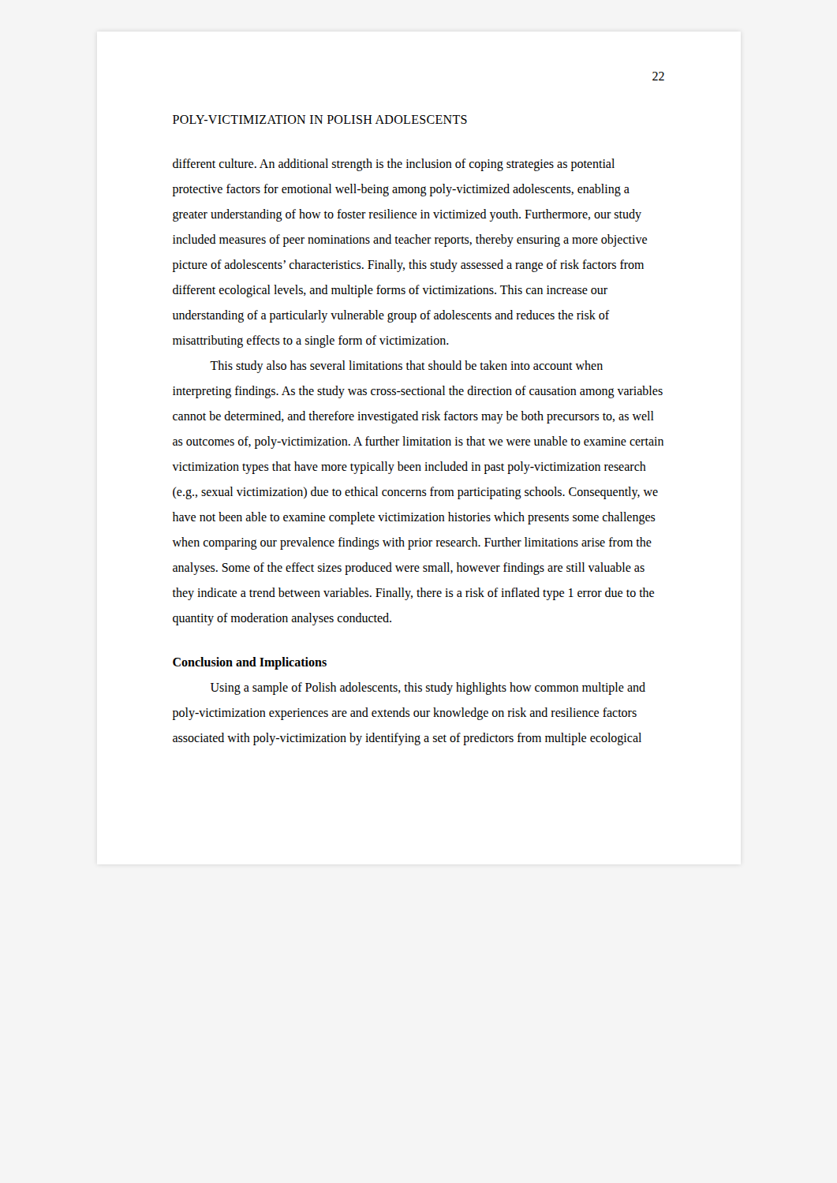22
Poly-victimization in Polish Adolescents
different culture. An additional strength is the inclusion of coping strategies as potential protective factors for emotional well-being among poly-victimized adolescents, enabling a greater understanding of how to foster resilience in victimized youth. Furthermore, our study included measures of peer nominations and teacher reports, thereby ensuring a more objective picture of adolescents’ characteristics. Finally, this study assessed a range of risk factors from different ecological levels, and multiple forms of victimizations. This can increase our understanding of a particularly vulnerable group of adolescents and reduces the risk of misattributing effects to a single form of victimization.
This study also has several limitations that should be taken into account when interpreting findings. As the study was cross-sectional the direction of causation among variables cannot be determined, and therefore investigated risk factors may be both precursors to, as well as outcomes of, poly-victimization. A further limitation is that we were unable to examine certain victimization types that have more typically been included in past poly-victimization research (e.g., sexual victimization) due to ethical concerns from participating schools. Consequently, we have not been able to examine complete victimization histories which presents some challenges when comparing our prevalence findings with prior research. Further limitations arise from the analyses. Some of the effect sizes produced were small, however findings are still valuable as they indicate a trend between variables. Finally, there is a risk of inflated type 1 error due to the quantity of moderation analyses conducted.
Conclusion and Implications
Using a sample of Polish adolescents, this study highlights how common multiple and poly-victimization experiences are and extends our knowledge on risk and resilience factors associated with poly-victimization by identifying a set of predictors from multiple ecological